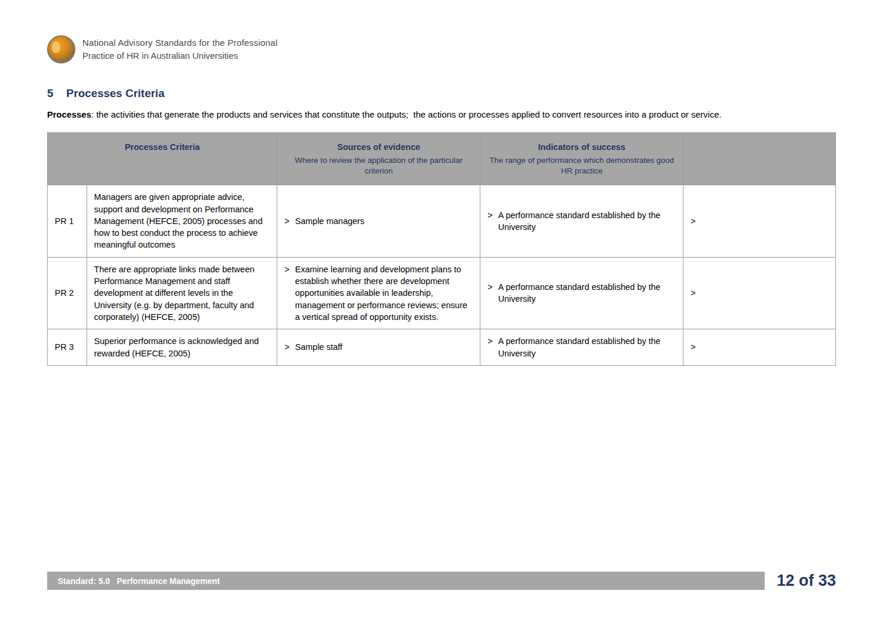National Advisory Standards for the Professional
Practice of HR in Australian Universities
5 Processes Criteria
Processes: the activities that generate the products and services that constitute the outputs; the actions or processes applied to convert resources into a product or service.
| Processes Criteria | Sources of evidence Where to review the application of the particular criterion | Indicators of success The range of performance which demonstrates good HR practice | |
| --- | --- | --- | --- |
| PR 1 | Managers are given appropriate advice, support and development on Performance Management (HEFCE, 2005) processes and how to best conduct the process to achieve meaningful outcomes | > Sample managers | > A performance standard established by the University | > |
| PR 2 | There are appropriate links made between Performance Management and staff development at different levels in the University (e.g. by department, faculty and corporately) (HEFCE, 2005) | > Examine learning and development plans to establish whether there are development opportunities available in leadership, management or performance reviews; ensure a vertical spread of opportunity exists. | > A performance standard established by the University | > |
| PR 3 | Superior performance is acknowledged and rewarded (HEFCE, 2005) | > Sample staff | > A performance standard established by the University | > |
Standard: 5.0 Performance Management
12 of 33